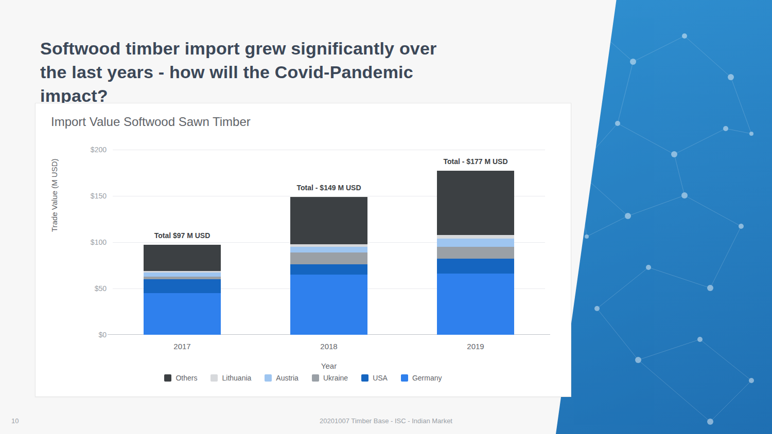Softwood timber import grew significantly over the last years - how will the Covid-Pandemic impact?
Import Value Softwood Sawn Timber
Trade Value (M USD)
$200
$150
$100
$50
$0
Total $97 M USD
2017
Total - $149 M USD
2018
Total - $177 M USD
2019
Year
Others Lithuania Austria Ukraine USA Germany
10
20201007 Timber Base - ISC - Indian Market